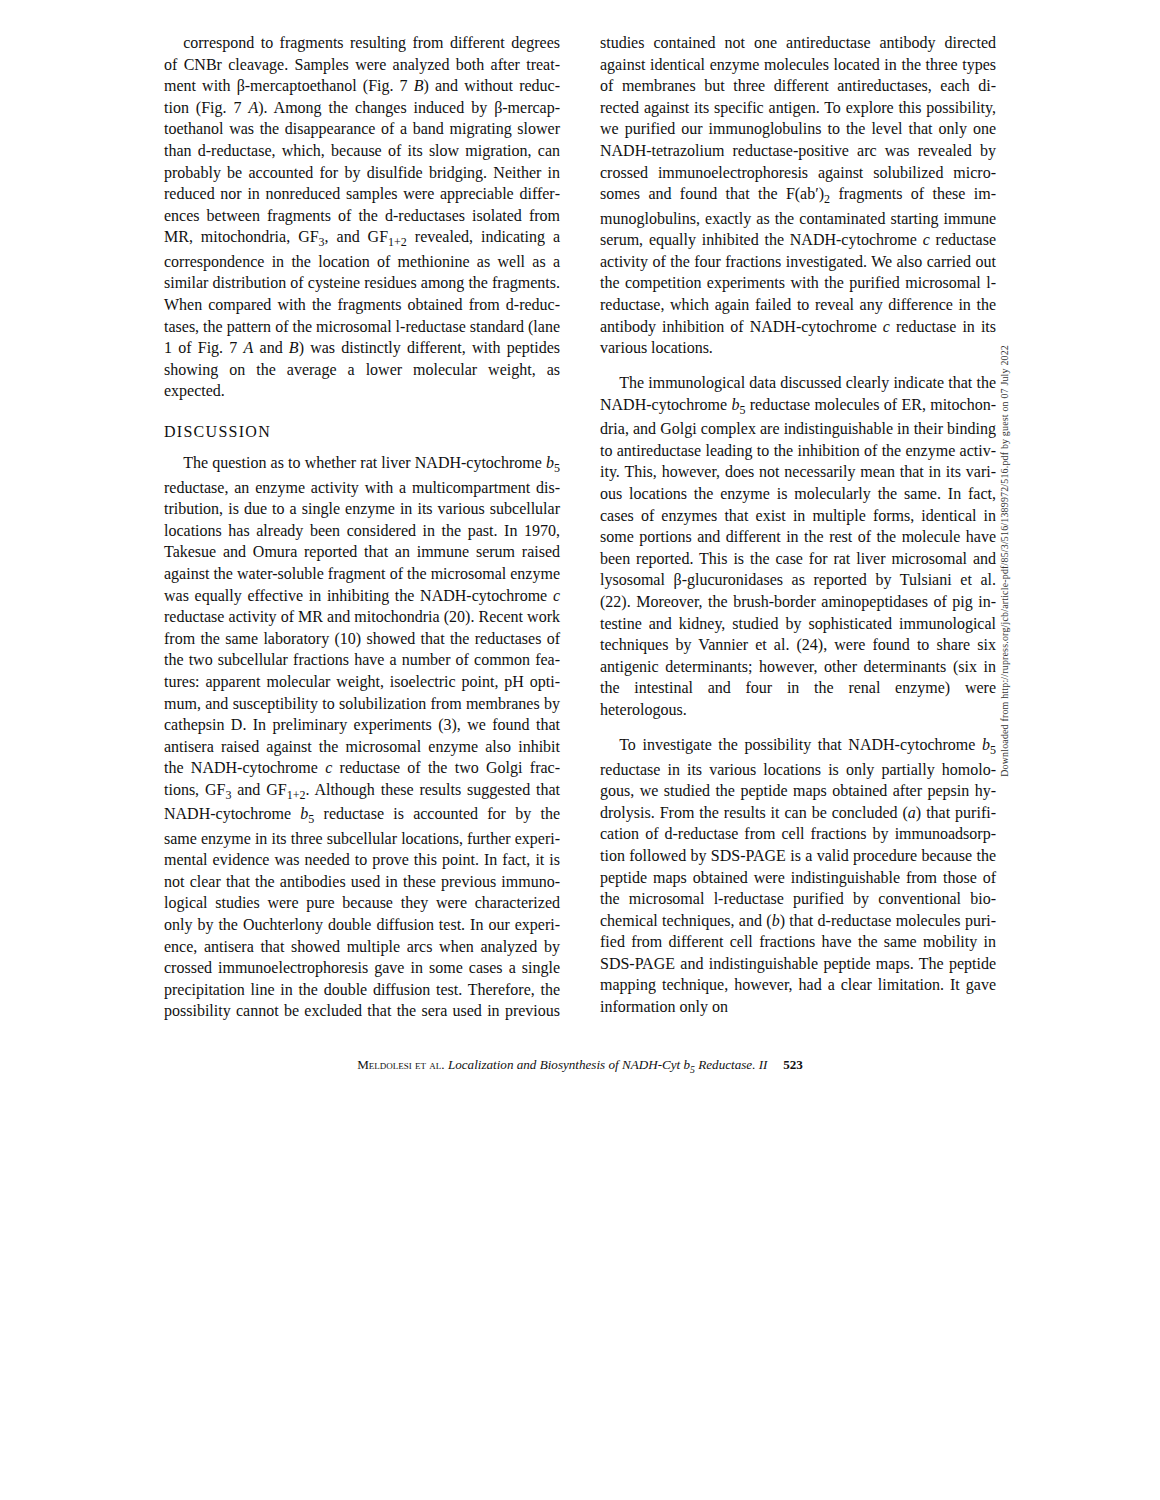Downloaded from http://rupress.org/jcb/article-pdf/85/3/516/1389972/516.pdf by guest on 07 July 2022
correspond to fragments resulting from different degrees of CNBr cleavage. Samples were analyzed both after treatment with β-mercaptoethanol (Fig. 7 B) and without reduction (Fig. 7 A). Among the changes induced by β-mercaptoethanol was the disappearance of a band migrating slower than d-reductase, which, because of its slow migration, can probably be accounted for by disulfide bridging. Neither in reduced nor in nonreduced samples were appreciable differences between fragments of the d-reductases isolated from MR, mitochondria, GF3, and GF1+2 revealed, indicating a correspondence in the location of methionine as well as a similar distribution of cysteine residues among the fragments. When compared with the fragments obtained from d-reductases, the pattern of the microsomal l-reductase standard (lane 1 of Fig. 7 A and B) was distinctly different, with peptides showing on the average a lower molecular weight, as expected.
DISCUSSION
The question as to whether rat liver NADH-cytochrome b5 reductase, an enzyme activity with a multicompartment distribution, is due to a single enzyme in its various subcellular locations has already been considered in the past. In 1970, Takesue and Omura reported that an immune serum raised against the water-soluble fragment of the microsomal enzyme was equally effective in inhibiting the NADH-cytochrome c reductase activity of MR and mitochondria (20). Recent work from the same laboratory (10) showed that the reductases of the two subcellular fractions have a number of common features: apparent molecular weight, isoelectric point, pH optimum, and susceptibility to solubilization from membranes by cathepsin D. In preliminary experiments (3), we found that antisera raised against the microsomal enzyme also inhibit the NADH-cytochrome c reductase of the two Golgi fractions, GF3 and GF1+2. Although these results suggested that NADH-cytochrome b5 reductase is accounted for by the same enzyme in its three subcellular locations, further experimental evidence was needed to prove this point. In fact, it is not clear that the antibodies used in these previous immunological studies were pure because they were characterized only by the Ouchterlony double diffusion test. In our experience, antisera that showed multiple arcs when analyzed by crossed immunoelectrophoresis gave in some cases a single precipitation line in the double diffusion test. Therefore, the possibility cannot be excluded that the sera used in previous studies contained not one antireductase antibody directed against identical enzyme molecules located in the three types of membranes but three different antireductases, each directed against its specific antigen. To explore this possibility, we purified our immunoglobulins to the level that only one NADH-tetrazolium reductase-positive arc was revealed by crossed immunoelectrophoresis against solubilized microsomes and found that the F(ab′)2 fragments of these immunoglobulins, exactly as the contaminated starting immune serum, equally inhibited the NADH-cytochrome c reductase activity of the four fractions investigated. We also carried out the competition experiments with the purified microsomal l-reductase, which again failed to reveal any difference in the antibody inhibition of NADH-cytochrome c reductase in its various locations.
The immunological data discussed clearly indicate that the NADH-cytochrome b5 reductase molecules of ER, mitochondria, and Golgi complex are indistinguishable in their binding to antireductase leading to the inhibition of the enzyme activity. This, however, does not necessarily mean that in its various locations the enzyme is molecularly the same. In fact, cases of enzymes that exist in multiple forms, identical in some portions and different in the rest of the molecule have been reported. This is the case for rat liver microsomal and lysosomal β-glucuronidases as reported by Tulsiani et al. (22). Moreover, the brush-border aminopeptidases of pig intestine and kidney, studied by sophisticated immunological techniques by Vannier et al. (24), were found to share six antigenic determinants; however, other determinants (six in the intestinal and four in the renal enzyme) were heterologous.
To investigate the possibility that NADH-cytochrome b5 reductase in its various locations is only partially homologous, we studied the peptide maps obtained after pepsin hydrolysis. From the results it can be concluded (a) that purification of d-reductase from cell fractions by immunoadsorption followed by SDS-PAGE is a valid procedure because the peptide maps obtained were indistinguishable from those of the microsomal l-reductase purified by conventional biochemical techniques, and (b) that d-reductase molecules purified from different cell fractions have the same mobility in SDS-PAGE and indistinguishable peptide maps. The peptide mapping technique, however, had a clear limitation. It gave information only on
Meldolesi et al. Localization and Biosynthesis of NADH-Cyt b5 Reductase. II 523